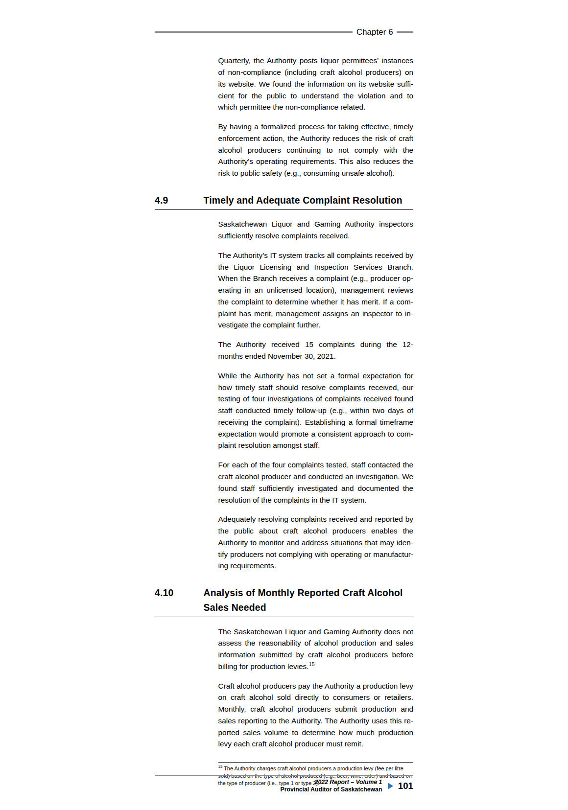Chapter 6
Quarterly, the Authority posts liquor permittees’ instances of non-compliance (including craft alcohol producers) on its website. We found the information on its website sufficient for the public to understand the violation and to which permittee the non-compliance related.
By having a formalized process for taking effective, timely enforcement action, the Authority reduces the risk of craft alcohol producers continuing to not comply with the Authority’s operating requirements. This also reduces the risk to public safety (e.g., consuming unsafe alcohol).
4.9
Timely and Adequate Complaint Resolution
Saskatchewan Liquor and Gaming Authority inspectors sufficiently resolve complaints received.
The Authority’s IT system tracks all complaints received by the Liquor Licensing and Inspection Services Branch. When the Branch receives a complaint (e.g., producer operating in an unlicensed location), management reviews the complaint to determine whether it has merit. If a complaint has merit, management assigns an inspector to investigate the complaint further.
The Authority received 15 complaints during the 12-months ended November 30, 2021.
While the Authority has not set a formal expectation for how timely staff should resolve complaints received, our testing of four investigations of complaints received found staff conducted timely follow-up (e.g., within two days of receiving the complaint). Establishing a formal timeframe expectation would promote a consistent approach to complaint resolution amongst staff.
For each of the four complaints tested, staff contacted the craft alcohol producer and conducted an investigation. We found staff sufficiently investigated and documented the resolution of the complaints in the IT system.
Adequately resolving complaints received and reported by the public about craft alcohol producers enables the Authority to monitor and address situations that may identify producers not complying with operating or manufacturing requirements.
4.10
Analysis of Monthly Reported Craft Alcohol Sales Needed
The Saskatchewan Liquor and Gaming Authority does not assess the reasonability of alcohol production and sales information submitted by craft alcohol producers before billing for production levies.15
Craft alcohol producers pay the Authority a production levy on craft alcohol sold directly to consumers or retailers. Monthly, craft alcohol producers submit production and sales reporting to the Authority. The Authority uses this reported sales volume to determine how much production levy each craft alcohol producer must remit.
15 The Authority charges craft alcohol producers a production levy (fee per litre sold) based on the type of alcohol produced (e.g., beer, wine, cider) and based on the type of producer (i.e., type 1 or type 2).
2022 Report – Volume 1
Provincial Auditor of Saskatchewan
101